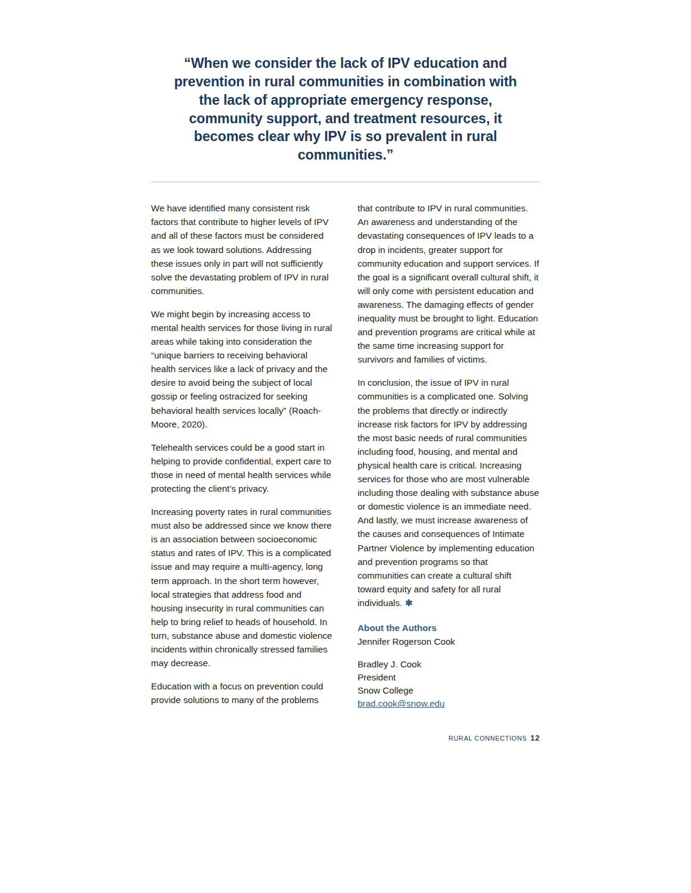“When we consider the lack of IPV education and prevention in rural communities in combination with the lack of appropriate emergency response, community support, and treatment resources, it becomes clear why IPV is so prevalent in rural communities.”
We have identified many consistent risk factors that contribute to higher levels of IPV and all of these factors must be considered as we look toward solutions. Addressing these issues only in part will not sufficiently solve the devastating problem of IPV in rural communities.
We might begin by increasing access to mental health services for those living in rural areas while taking into consideration the “unique barriers to receiving behavioral health services like a lack of privacy and the desire to avoid being the subject of local gossip or feeling ostracized for seeking behavioral health services locally” (Roach-Moore, 2020).
Telehealth services could be a good start in helping to provide confidential, expert care to those in need of mental health services while protecting the client’s privacy.
Increasing poverty rates in rural communities must also be addressed since we know there is an association between socioeconomic status and rates of IPV. This is a complicated issue and may require a multi-agency, long term approach. In the short term however, local strategies that address food and housing insecurity in rural communities can help to bring relief to heads of household. In turn, substance abuse and domestic violence incidents within chronically stressed families may decrease.
Education with a focus on prevention could provide solutions to many of the problems that contribute to IPV in rural communities. An awareness and understanding of the devastating consequences of IPV leads to a drop in incidents, greater support for community education and support services. If the goal is a significant overall cultural shift, it will only come with persistent education and awareness. The damaging effects of gender inequality must be brought to light. Education and prevention programs are critical while at the same time increasing support for survivors and families of victims.
In conclusion, the issue of IPV in rural communities is a complicated one. Solving the problems that directly or indirectly increase risk factors for IPV by addressing the most basic needs of rural communities including food, housing, and mental and physical health care is critical. Increasing services for those who are most vulnerable including those dealing with substance abuse or domestic violence is an immediate need. And lastly, we must increase awareness of the causes and consequences of Intimate Partner Violence by implementing education and prevention programs so that communities can create a cultural shift toward equity and safety for all rural individuals. ✱
About the Authors
Jennifer Rogerson Cook
Bradley J. Cook
President
Snow College
brad.cook@snow.edu
RURAL CONNECTIONS 12